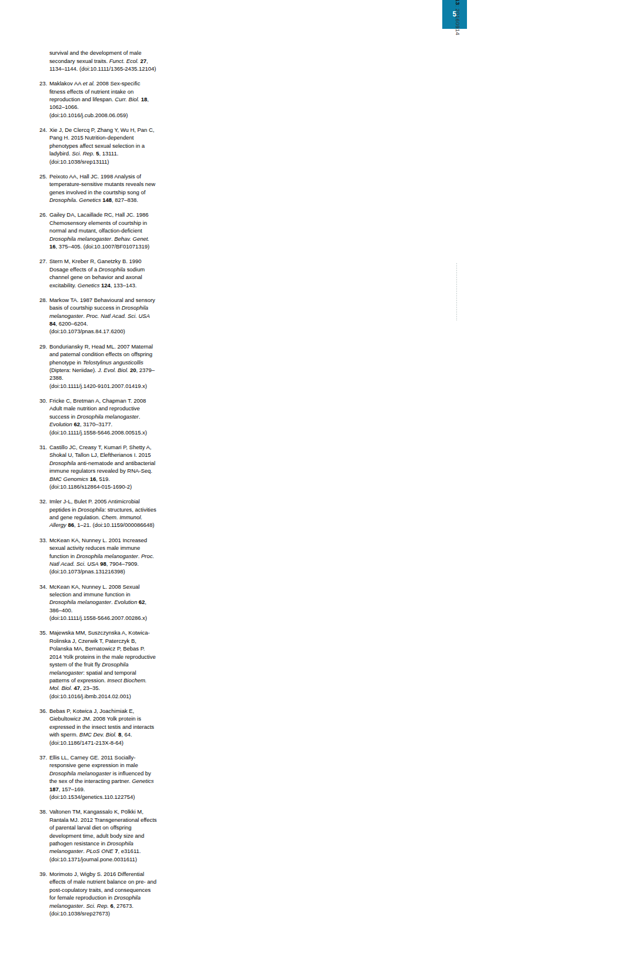5
rsbl.royalsocietypublishing.org Biol. Lett. 13: 20160914
survival and the development of male secondary sexual traits. Funct. Ecol. 27, 1134–1144. (doi:10.1111/1365-2435.12104)
23. Maklakov AA et al. 2008 Sex-specific fitness effects of nutrient intake on reproduction and lifespan. Curr. Biol. 18, 1062–1066. (doi:10.1016/j.cub.2008.06.059)
24. Xie J, De Clercq P, Zhang Y, Wu H, Pan C, Pang H. 2015 Nutrition-dependent phenotypes affect sexual selection in a ladybird. Sci. Rep. 5, 13111. (doi:10.1038/srep13111)
25. Peixoto AA, Hall JC. 1998 Analysis of temperature-sensitive mutants reveals new genes involved in the courtship song of Drosophila. Genetics 148, 827–838.
26. Gailey DA, Lacaillade RC, Hall JC. 1986 Chemosensory elements of courtship in normal and mutant, olfaction-deficient Drosophila melanogaster. Behav. Genet. 16, 375–405. (doi:10.1007/BF01071319)
27. Stern M, Kreber R, Ganetzky B. 1990 Dosage effects of a Drosophila sodium channel gene on behavior and axonal excitability. Genetics 124, 133–143.
28. Markow TA. 1987 Behavioural and sensory basis of courtship success in Drosophila melanogaster. Proc. Natl Acad. Sci. USA 84, 6200–6204. (doi:10.1073/pnas.84.17.6200)
29. Bonduriansky R, Head ML. 2007 Maternal and paternal condition effects on offspring phenotype in Telostylinus angusticollis (Diptera: Neriidae). J. Evol. Biol. 20, 2379–2388. (doi:10.1111/j.1420-9101.2007.01419.x)
30. Fricke C, Bretman A, Chapman T. 2008 Adult male nutrition and reproductive success in Drosophila melanogaster. Evolution 62, 3170–3177. (doi:10.1111/j.1558-5646.2008.00515.x)
31. Castillo JC, Creasy T, Kumari P, Shetty A, Shokal U, Tallon LJ, Eleftherianos I. 2015 Drosophila anti-nematode and antibacterial immune regulators revealed by RNA-Seq. BMC Genomics 16, 519. (doi:10.1186/s12864-015-1690-2)
32. Imler J-L, Bulet P. 2005 Antimicrobial peptides in Drosophila: structures, activities and gene regulation. Chem. Immunol. Allergy 86, 1–21. (doi:10.1159/000086648)
33. McKean KA, Nunney L. 2001 Increased sexual activity reduces male immune function in Drosophila melanogaster. Proc. Natl Acad. Sci. USA 98, 7904–7909. (doi:10.1073/pnas.131216398)
34. McKean KA, Nunney L. 2008 Sexual selection and immune function in Drosophila melanogaster. Evolution 62, 386–400. (doi:10.1111/j.1558-5646.2007.00286.x)
35. Majewska MM, Suszczynska A, Kotwica-Rolinska J, Czerwik T, Paterczyk B, Polanska MA, Bernatowicz P, Bebas P. 2014 Yolk proteins in the male reproductive system of the fruit fly Drosophila melanogaster: spatial and temporal patterns of expression. Insect Biochem. Mol. Biol. 47, 23–35. (doi:10.1016/j.ibmb.2014.02.001)
36. Bebas P, Kotwica J, Joachimiak E, Giebultowicz JM. 2008 Yolk protein is expressed in the insect testis and interacts with sperm. BMC Dev. Biol. 8, 64. (doi:10.1186/1471-213X-8-64)
37. Ellis LL, Carney GE. 2011 Socially-responsive gene expression in male Drosophila melanogaster is influenced by the sex of the interacting partner. Genetics 187, 157–169. (doi:10.1534/genetics.110.122754)
38. Valtonen TM, Kangassalo K, Pölkki M, Rantala MJ. 2012 Transgenerational effects of parental larval diet on offspring development time, adult body size and pathogen resistance in Drosophila melanogaster. PLoS ONE 7, e31611. (doi:10.1371/journal.pone.0031611)
39. Morimoto J, Wigby S. 2016 Differential effects of male nutrient balance on pre- and post-copulatory traits, and consequences for female reproduction in Drosophila melanogaster. Sci. Rep. 6, 27673. (doi:10.1038/srep27673)